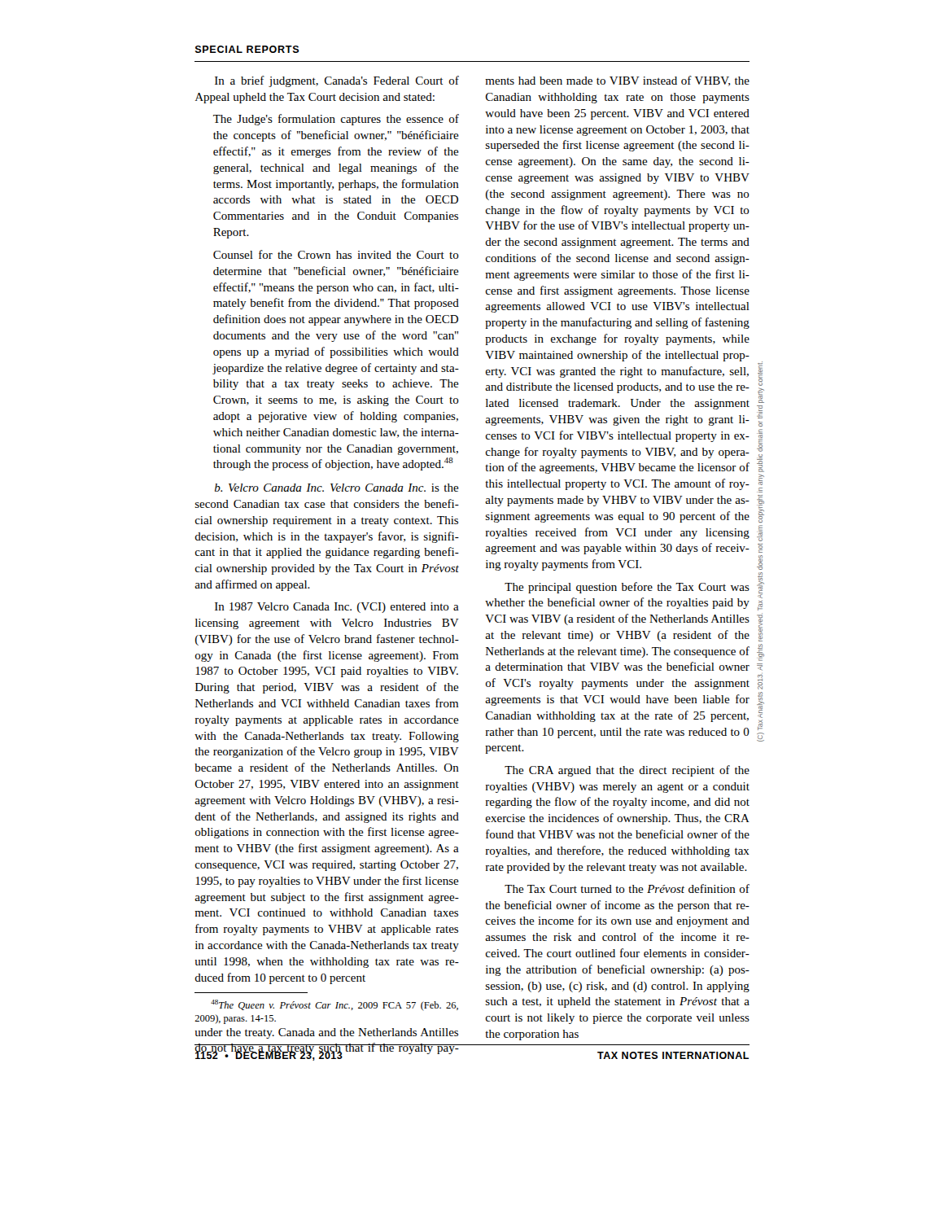SPECIAL REPORTS
(C) Tax Analysts 2013. All rights reserved. Tax Analysts does not claim copyright in any public domain or third party content.
In a brief judgment, Canada's Federal Court of Appeal upheld the Tax Court decision and stated:
The Judge's formulation captures the essence of the concepts of ''beneficial owner,'' ''bénéficiaire effectif,'' as it emerges from the review of the general, technical and legal meanings of the terms. Most importantly, perhaps, the formulation accords with what is stated in the OECD Commentaries and in the Conduit Companies Report.
Counsel for the Crown has invited the Court to determine that ''beneficial owner,'' ''bénéficiaire effectif,'' ''means the person who can, in fact, ultimately benefit from the dividend.'' That proposed definition does not appear anywhere in the OECD documents and the very use of the word ''can'' opens up a myriad of possibilities which would jeopardize the relative degree of certainty and stability that a tax treaty seeks to achieve. The Crown, it seems to me, is asking the Court to adopt a pejorative view of holding companies, which neither Canadian domestic law, the international community nor the Canadian government, through the process of objection, have adopted.48
b. Velcro Canada Inc. Velcro Canada Inc. is the second Canadian tax case that considers the beneficial ownership requirement in a treaty context. This decision, which is in the taxpayer's favor, is significant in that it applied the guidance regarding beneficial ownership provided by the Tax Court in Prévost and affirmed on appeal.
In 1987 Velcro Canada Inc. (VCI) entered into a licensing agreement with Velcro Industries BV (VIBV) for the use of Velcro brand fastener technology in Canada (the first license agreement). From 1987 to October 1995, VCI paid royalties to VIBV. During that period, VIBV was a resident of the Netherlands and VCI withheld Canadian taxes from royalty payments at applicable rates in accordance with the Canada-Netherlands tax treaty. Following the reorganization of the Velcro group in 1995, VIBV became a resident of the Netherlands Antilles. On October 27, 1995, VIBV entered into an assignment agreement with Velcro Holdings BV (VHBV), a resident of the Netherlands, and assigned its rights and obligations in connection with the first license agreement to VHBV (the first assigment agreement). As a consequence, VCI was required, starting October 27, 1995, to pay royalties to VHBV under the first license agreement but subject to the first assignment agreement. VCI continued to withhold Canadian taxes from royalty payments to VHBV at applicable rates in accordance with the Canada-Netherlands tax treaty until 1998, when the withholding tax rate was reduced from 10 percent to 0 percent
48The Queen v. Prévost Car Inc., 2009 FCA 57 (Feb. 26, 2009), paras. 14-15.
under the treaty. Canada and the Netherlands Antilles do not have a tax treaty such that if the royalty payments had been made to VIBV instead of VHBV, the Canadian withholding tax rate on those payments would have been 25 percent. VIBV and VCI entered into a new license agreement on October 1, 2003, that superseded the first license agreement (the second license agreement). On the same day, the second license agreement was assigned by VIBV to VHBV (the second assignment agreement). There was no change in the flow of royalty payments by VCI to VHBV for the use of VIBV's intellectual property under the second assignment agreement. The terms and conditions of the second license and second assignment agreements were similar to those of the first license and first assigment agreements. Those license agreements allowed VCI to use VIBV's intellectual property in the manufacturing and selling of fastening products in exchange for royalty payments, while VIBV maintained ownership of the intellectual property. VCI was granted the right to manufacture, sell, and distribute the licensed products, and to use the related licensed trademark. Under the assignment agreements, VHBV was given the right to grant licenses to VCI for VIBV's intellectual property in exchange for royalty payments to VIBV, and by operation of the agreements, VHBV became the licensor of this intellectual property to VCI. The amount of royalty payments made by VHBV to VIBV under the assignment agreements was equal to 90 percent of the royalties received from VCI under any licensing agreement and was payable within 30 days of receiving royalty payments from VCI.
The principal question before the Tax Court was whether the beneficial owner of the royalties paid by VCI was VIBV (a resident of the Netherlands Antilles at the relevant time) or VHBV (a resident of the Netherlands at the relevant time). The consequence of a determination that VIBV was the beneficial owner of VCI's royalty payments under the assignment agreements is that VCI would have been liable for Canadian withholding tax at the rate of 25 percent, rather than 10 percent, until the rate was reduced to 0 percent.
The CRA argued that the direct recipient of the royalties (VHBV) was merely an agent or a conduit regarding the flow of the royalty income, and did not exercise the incidences of ownership. Thus, the CRA found that VHBV was not the beneficial owner of the royalties, and therefore, the reduced withholding tax rate provided by the relevant treaty was not available.
The Tax Court turned to the Prévost definition of the beneficial owner of income as the person that receives the income for its own use and enjoyment and assumes the risk and control of the income it received. The court outlined four elements in considering the attribution of beneficial ownership: (a) possession, (b) use, (c) risk, and (d) control. In applying such a test, it upheld the statement in Prévost that a court is not likely to pierce the corporate veil unless the corporation has
1152 • DECEMBER 23, 2013 TAX NOTES INTERNATIONAL